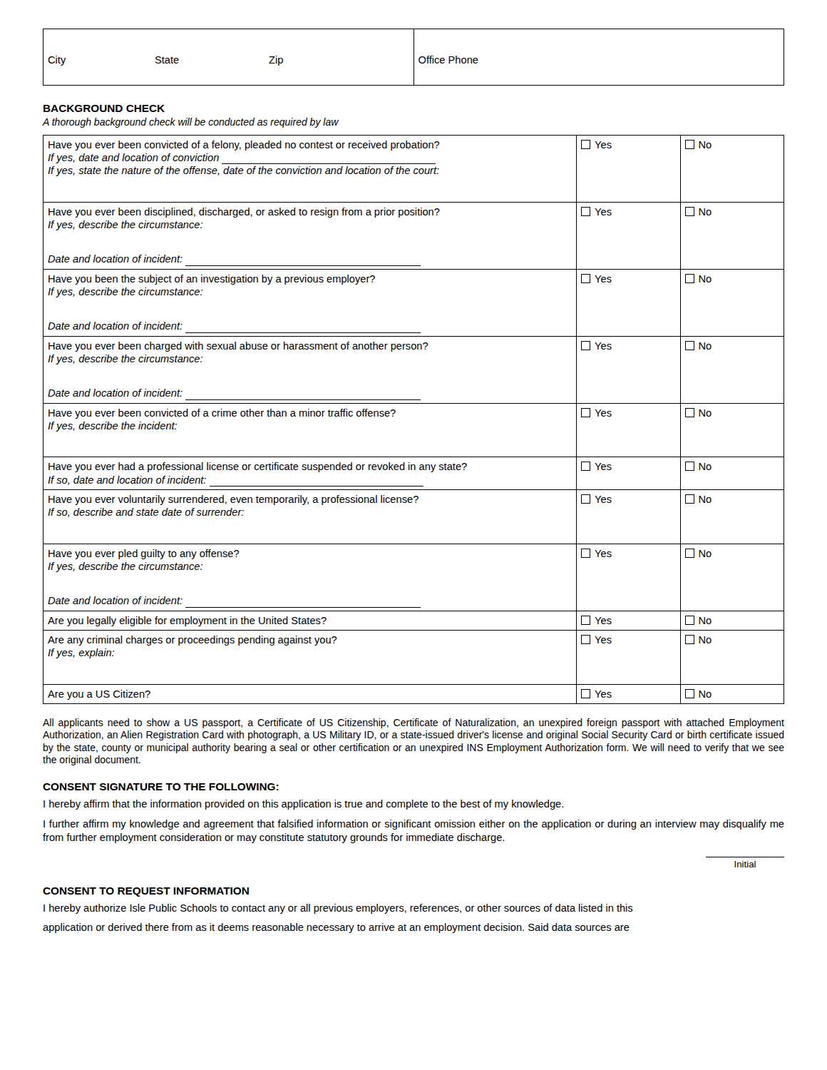| City State Zip | Office Phone |
BACKGROUND CHECK
A thorough background check will be conducted as required by law
| Have you ever been convicted of a felony, pleaded no contest or received probation? If yes, date and location of conviction If yes, state the nature of the offense, date of the conviction and location of the court: | Yes | No |
| Have you ever been disciplined, discharged, or asked to resign from a prior position? If yes, describe the circumstance: Date and location of incident: | Yes | No |
| Have you been the subject of an investigation by a previous employer? If yes, describe the circumstance: Date and location of incident: | Yes | No |
| Have you ever been charged with sexual abuse or harassment of another person? If yes, describe the circumstance: Date and location of incident: | Yes | No |
| Have you ever been convicted of a crime other than a minor traffic offense? If yes, describe the incident: | Yes | No |
| Have you ever had a professional license or certificate suspended or revoked in any state? If so, date and location of incident: | Yes | No |
| Have you ever voluntarily surrendered, even temporarily, a professional license? If so, describe and state date of surrender: | Yes | No |
| Have you ever pled guilty to any offense? If yes, describe the circumstance: Date and location of incident: | Yes | No |
| Are you legally eligible for employment in the United States? | Yes | No |
| Are any criminal charges or proceedings pending against you? If yes, explain: | Yes | No |
| Are you a US Citizen? | Yes | No |
All applicants need to show a US passport, a Certificate of US Citizenship, Certificate of Naturalization, an unexpired foreign passport with attached Employment Authorization, an Alien Registration Card with photograph, a US Military ID, or a state-issued driver's license and original Social Security Card or birth certificate issued by the state, county or municipal authority bearing a seal or other certification or an unexpired INS Employment Authorization form. We will need to verify that we see the original document.
CONSENT SIGNATURE TO THE FOLLOWING:
I hereby affirm that the information provided on this application is true and complete to the best of my knowledge.
I further affirm my knowledge and agreement that falsified information or significant omission either on the application or during an interview may disqualify me from further employment consideration or may constitute statutory grounds for immediate discharge.
Initial
CONSENT TO REQUEST INFORMATION
I hereby authorize Isle Public Schools to contact any or all previous employers, references, or other sources of data listed in this
application or derived there from as it deems reasonable necessary to arrive at an employment decision. Said data sources are